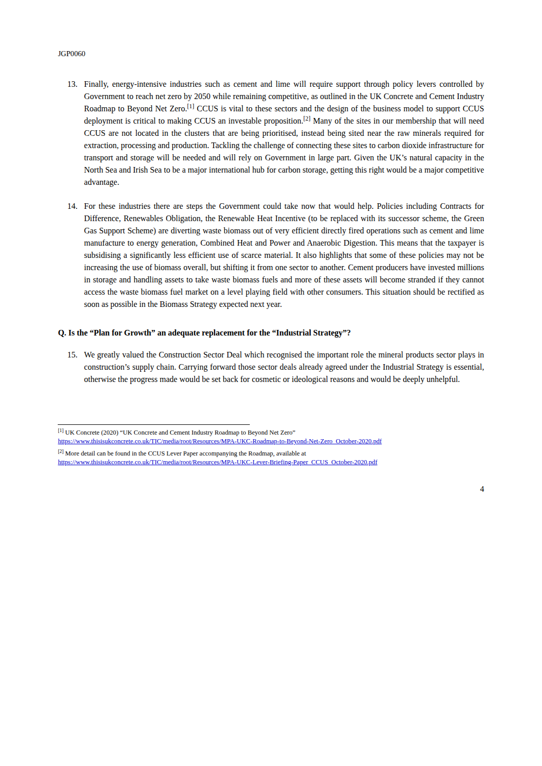JGP0060
13. Finally, energy-intensive industries such as cement and lime will require support through policy levers controlled by Government to reach net zero by 2050 while remaining competitive, as outlined in the UK Concrete and Cement Industry Roadmap to Beyond Net Zero.[1] CCUS is vital to these sectors and the design of the business model to support CCUS deployment is critical to making CCUS an investable proposition.[2] Many of the sites in our membership that will need CCUS are not located in the clusters that are being prioritised, instead being sited near the raw minerals required for extraction, processing and production. Tackling the challenge of connecting these sites to carbon dioxide infrastructure for transport and storage will be needed and will rely on Government in large part. Given the UK’s natural capacity in the North Sea and Irish Sea to be a major international hub for carbon storage, getting this right would be a major competitive advantage.
14. For these industries there are steps the Government could take now that would help. Policies including Contracts for Difference, Renewables Obligation, the Renewable Heat Incentive (to be replaced with its successor scheme, the Green Gas Support Scheme) are diverting waste biomass out of very efficient directly fired operations such as cement and lime manufacture to energy generation, Combined Heat and Power and Anaerobic Digestion. This means that the taxpayer is subsidising a significantly less efficient use of scarce material. It also highlights that some of these policies may not be increasing the use of biomass overall, but shifting it from one sector to another. Cement producers have invested millions in storage and handling assets to take waste biomass fuels and more of these assets will become stranded if they cannot access the waste biomass fuel market on a level playing field with other consumers. This situation should be rectified as soon as possible in the Biomass Strategy expected next year.
Q. Is the “Plan for Growth” an adequate replacement for the “Industrial Strategy”?
15. We greatly valued the Construction Sector Deal which recognised the important role the mineral products sector plays in construction’s supply chain. Carrying forward those sector deals already agreed under the Industrial Strategy is essential, otherwise the progress made would be set back for cosmetic or ideological reasons and would be deeply unhelpful.
[1] UK Concrete (2020) “UK Concrete and Cement Industry Roadmap to Beyond Net Zero”
https://www.thisisukconcrete.co.uk/TIC/media/root/Resources/MPA-UKC-Roadmap-to-Beyond-Net-Zero_October-2020.pdf
[2] More detail can be found in the CCUS Lever Paper accompanying the Roadmap, available at
https://www.thisisukconcrete.co.uk/TIC/media/root/Resources/MPA-UKC-Lever-Briefing-Paper_CCUS_October-2020.pdf
4